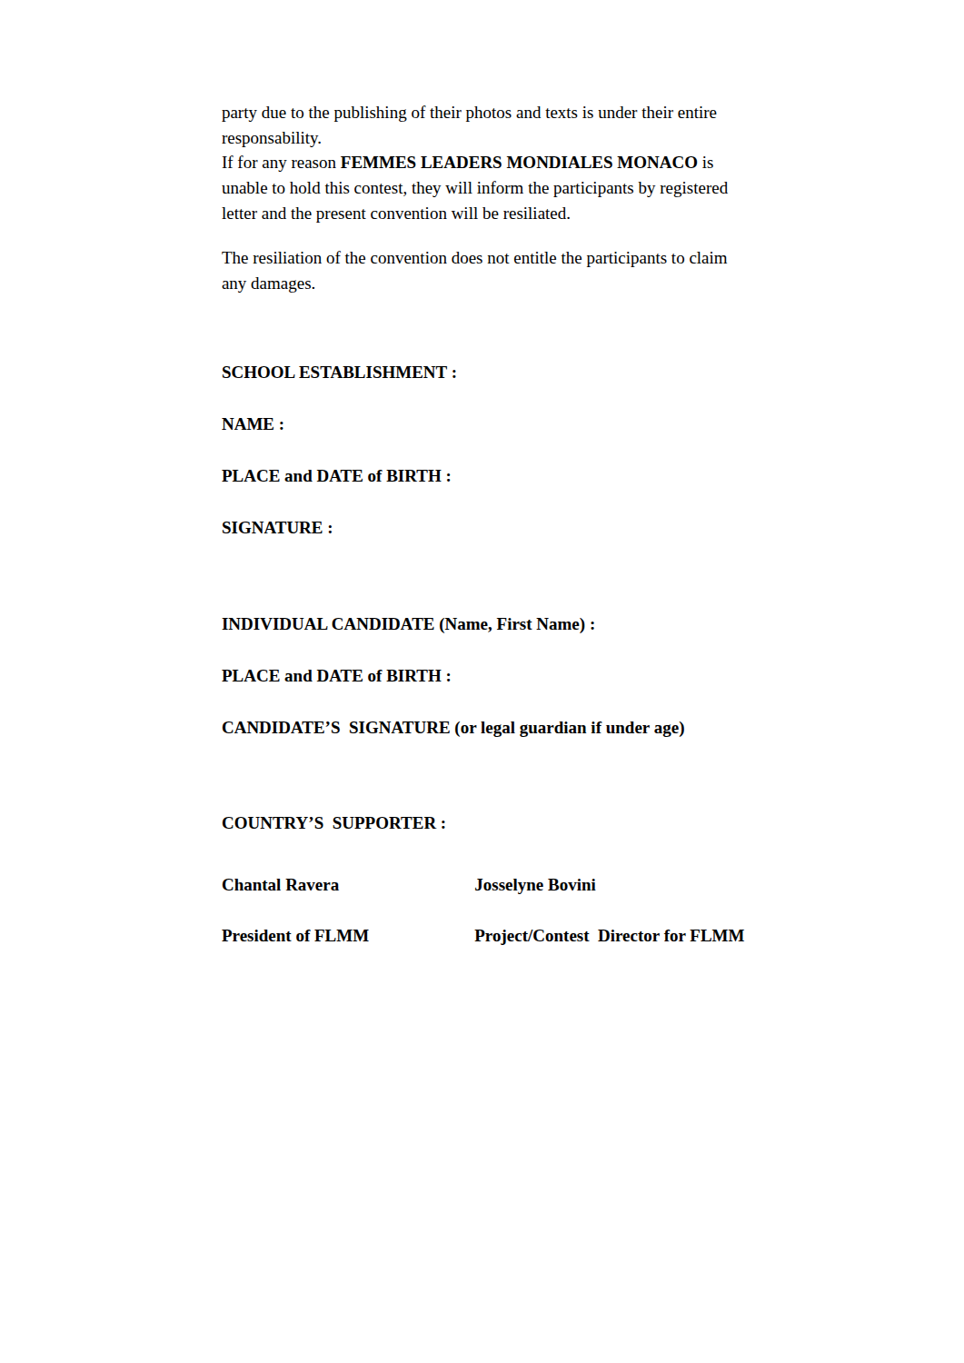party due to the publishing of their photos and texts is under their entire responsability.
If for any reason FEMMES LEADERS MONDIALES MONACO is unable to hold this contest, they will inform the participants by registered letter and the present convention will be resiliated.
The resiliation of the convention does not entitle the participants to claim any damages.
SCHOOL ESTABLISHMENT :
NAME :
PLACE and DATE of BIRTH :
SIGNATURE :
INDIVIDUAL CANDIDATE (Name, First Name) :
PLACE and DATE of BIRTH :
CANDIDATE’S SIGNATURE (or legal guardian if under age)
COUNTRY’S SUPPORTER :
| Chantal Ravera | Josselyne Bovini |
| President of FLMM | Project/Contest Director for FLMM |